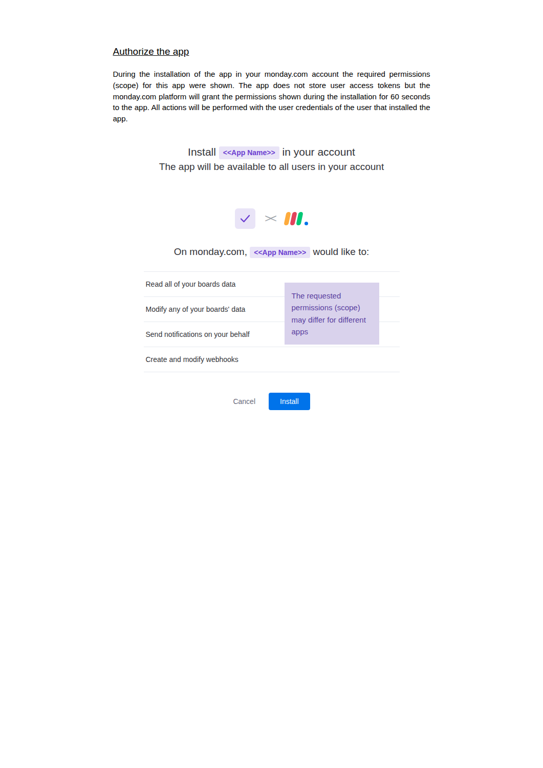Authorize the app
During the installation of the app in your monday.com account the required permissions (scope) for this app were shown. The app does not store user access tokens but the monday.com platform will grant the permissions shown during the installation for 60 seconds to the app. All actions will be performed with the user credentials of the user that installed the app.
Install <<App Name>> in your account
The app will be available to all users in your account
><
On monday.com, <<App Name>> would like to:
| Read all of your boards data |
| Modify any of your boards' data |
| Send notifications on your behalf |
| Create and modify webhooks |
The requested permissions (scope) may differ for different apps
Cancel Install